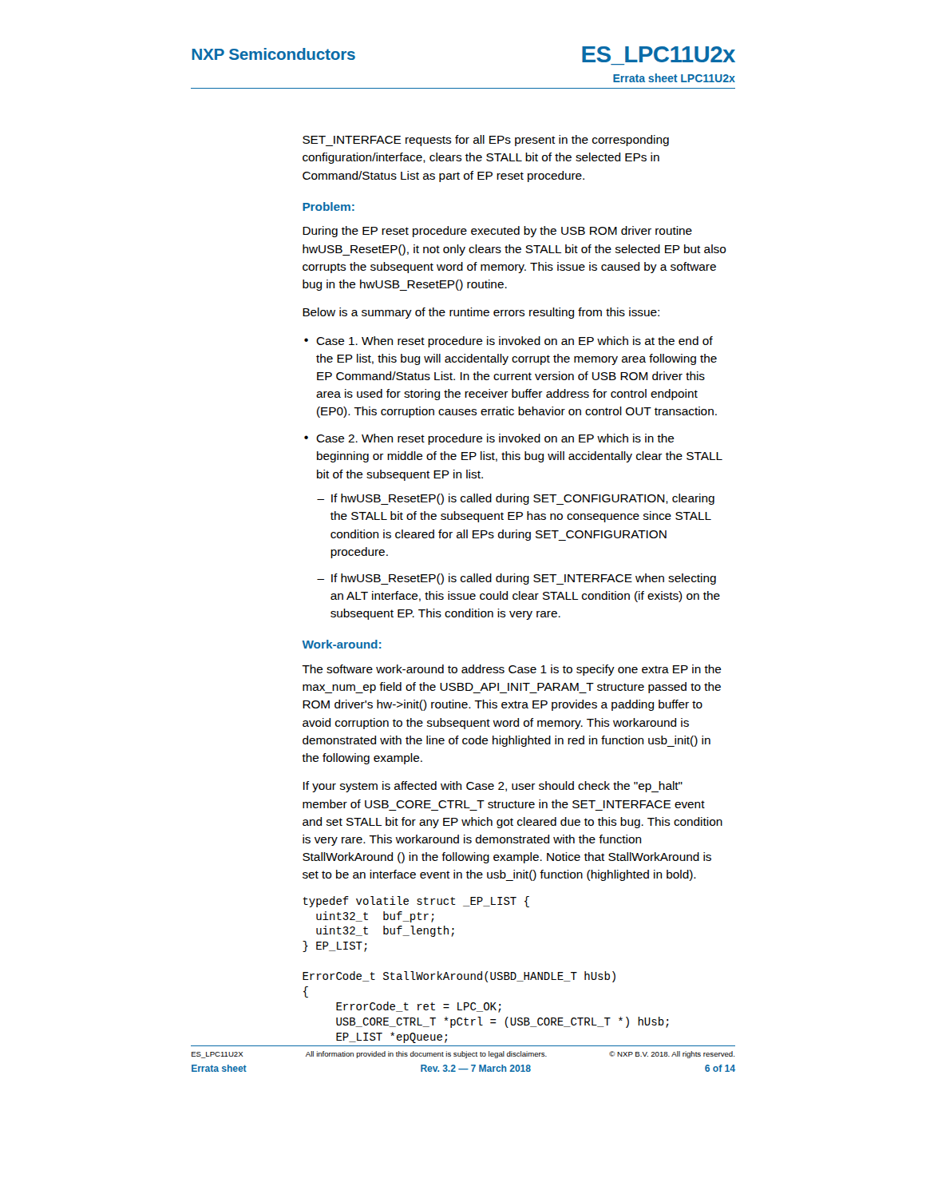NXP Semiconductors
ES_LPC11U2x
Errata sheet LPC11U2x
SET_INTERFACE requests for all EPs present in the corresponding configuration/interface, clears the STALL bit of the selected EPs in Command/Status List as part of EP reset procedure.
Problem:
During the EP reset procedure executed by the USB ROM driver routine hwUSB_ResetEP(), it not only clears the STALL bit of the selected EP but also corrupts the subsequent word of memory. This issue is caused by a software bug in the hwUSB_ResetEP() routine.
Below is a summary of the runtime errors resulting from this issue:
Case 1. When reset procedure is invoked on an EP which is at the end of the EP list, this bug will accidentally corrupt the memory area following the EP Command/Status List. In the current version of USB ROM driver this area is used for storing the receiver buffer address for control endpoint (EP0). This corruption causes erratic behavior on control OUT transaction.
Case 2. When reset procedure is invoked on an EP which is in the beginning or middle of the EP list, this bug will accidentally clear the STALL bit of the subsequent EP in list.
If hwUSB_ResetEP() is called during SET_CONFIGURATION, clearing the STALL bit of the subsequent EP has no consequence since STALL condition is cleared for all EPs during SET_CONFIGURATION procedure.
If hwUSB_ResetEP() is called during SET_INTERFACE when selecting an ALT interface, this issue could clear STALL condition (if exists) on the subsequent EP. This condition is very rare.
Work-around:
The software work-around to address Case 1 is to specify one extra EP in the max_num_ep field of the USBD_API_INIT_PARAM_T structure passed to the ROM driver's hw->init() routine. This extra EP provides a padding buffer to avoid corruption to the subsequent word of memory. This workaround is demonstrated with the line of code highlighted in red in function usb_init() in the following example.
If your system is affected with Case 2, user should check the "ep_halt" member of USB_CORE_CTRL_T structure in the SET_INTERFACE event and set STALL bit for any EP which got cleared due to this bug. This condition is very rare. This workaround is demonstrated with the function StallWorkAround () in the following example. Notice that StallWorkAround is set to be an interface event in the usb_init() function (highlighted in bold).
typedef volatile struct _EP_LIST {
  uint32_t  buf_ptr;
  uint32_t  buf_length;
} EP_LIST;

ErrorCode_t StallWorkAround(USBD_HANDLE_T hUsb)
{
     ErrorCode_t ret = LPC_OK;
     USB_CORE_CTRL_T *pCtrl = (USB_CORE_CTRL_T *) hUsb;
     EP_LIST *epQueue;
ES_LPC11U2X
All information provided in this document is subject to legal disclaimers.
© NXP B.V. 2018. All rights reserved.
Errata sheet
Rev. 3.2 — 7 March 2018
6 of 14